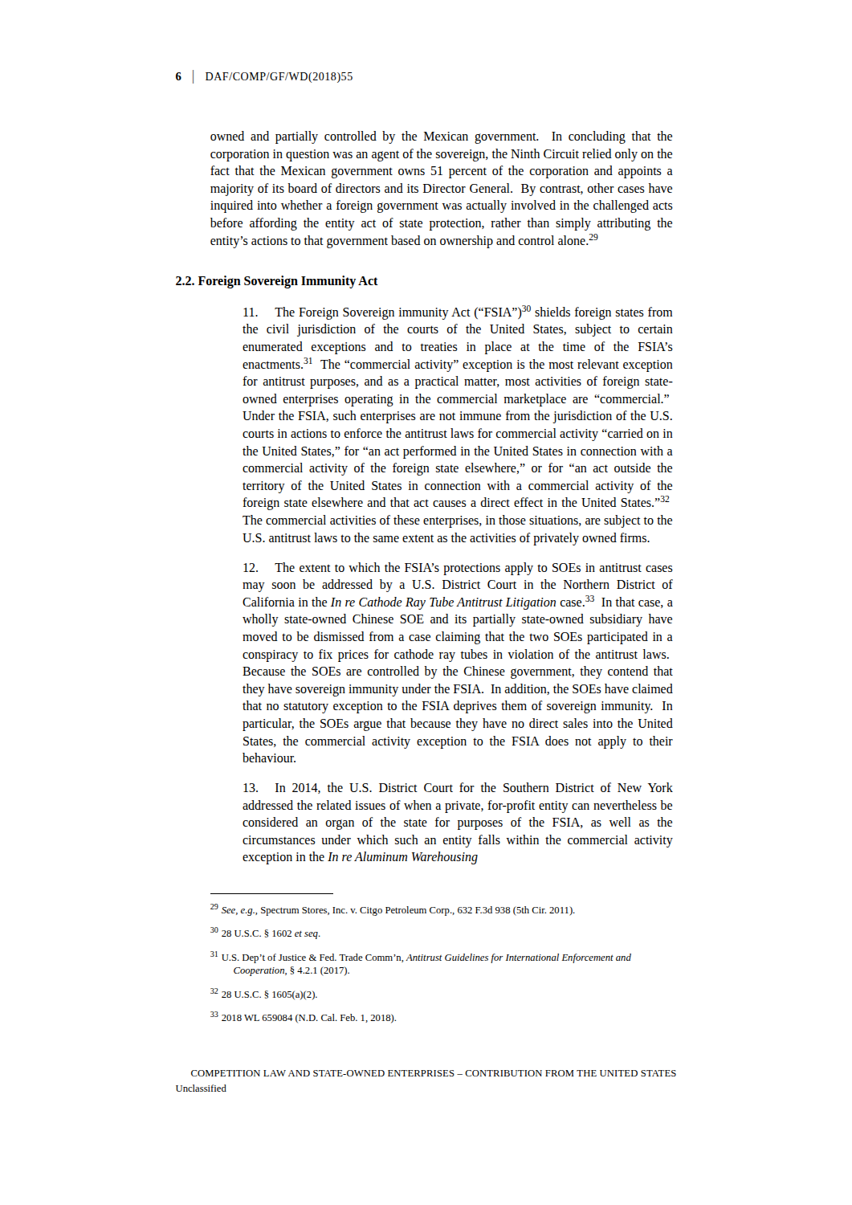6│DAF/COMP/GF/WD(2018)55
owned and partially controlled by the Mexican government. In concluding that the corporation in question was an agent of the sovereign, the Ninth Circuit relied only on the fact that the Mexican government owns 51 percent of the corporation and appoints a majority of its board of directors and its Director General. By contrast, other cases have inquired into whether a foreign government was actually involved in the challenged acts before affording the entity act of state protection, rather than simply attributing the entity’s actions to that government based on ownership and control alone.29
2.2. Foreign Sovereign Immunity Act
11. The Foreign Sovereign immunity Act (“FSIA”)30 shields foreign states from the civil jurisdiction of the courts of the United States, subject to certain enumerated exceptions and to treaties in place at the time of the FSIA’s enactments.31 The “commercial activity” exception is the most relevant exception for antitrust purposes, and as a practical matter, most activities of foreign state-owned enterprises operating in the commercial marketplace are “commercial.” Under the FSIA, such enterprises are not immune from the jurisdiction of the U.S. courts in actions to enforce the antitrust laws for commercial activity “carried on in the United States,” for “an act performed in the United States in connection with a commercial activity of the foreign state elsewhere,” or for “an act outside the territory of the United States in connection with a commercial activity of the foreign state elsewhere and that act causes a direct effect in the United States.”32 The commercial activities of these enterprises, in those situations, are subject to the U.S. antitrust laws to the same extent as the activities of privately owned firms.
12. The extent to which the FSIA’s protections apply to SOEs in antitrust cases may soon be addressed by a U.S. District Court in the Northern District of California in the In re Cathode Ray Tube Antitrust Litigation case.33 In that case, a wholly state-owned Chinese SOE and its partially state-owned subsidiary have moved to be dismissed from a case claiming that the two SOEs participated in a conspiracy to fix prices for cathode ray tubes in violation of the antitrust laws. Because the SOEs are controlled by the Chinese government, they contend that they have sovereign immunity under the FSIA. In addition, the SOEs have claimed that no statutory exception to the FSIA deprives them of sovereign immunity. In particular, the SOEs argue that because they have no direct sales into the United States, the commercial activity exception to the FSIA does not apply to their behaviour.
13. In 2014, the U.S. District Court for the Southern District of New York addressed the related issues of when a private, for-profit entity can nevertheless be considered an organ of the state for purposes of the FSIA, as well as the circumstances under which such an entity falls within the commercial activity exception in the In re Aluminum Warehousing
29 See, e.g., Spectrum Stores, Inc. v. Citgo Petroleum Corp., 632 F.3d 938 (5th Cir. 2011).
3028 U.S.C. § 1602 et seq.
31 U.S. Dep’t of Justice & Fed. Trade Comm’n, Antitrust Guidelines for International Enforcement and Cooperation, § 4.2.1 (2017).
3228 U.S.C. § 1605(a)(2).
332018 WL 659084 (N.D. Cal. Feb. 1, 2018).
COMPETITION LAW AND STATE-OWNED ENTERPRISES – CONTRIBUTION FROM THE UNITED STATES
Unclassified